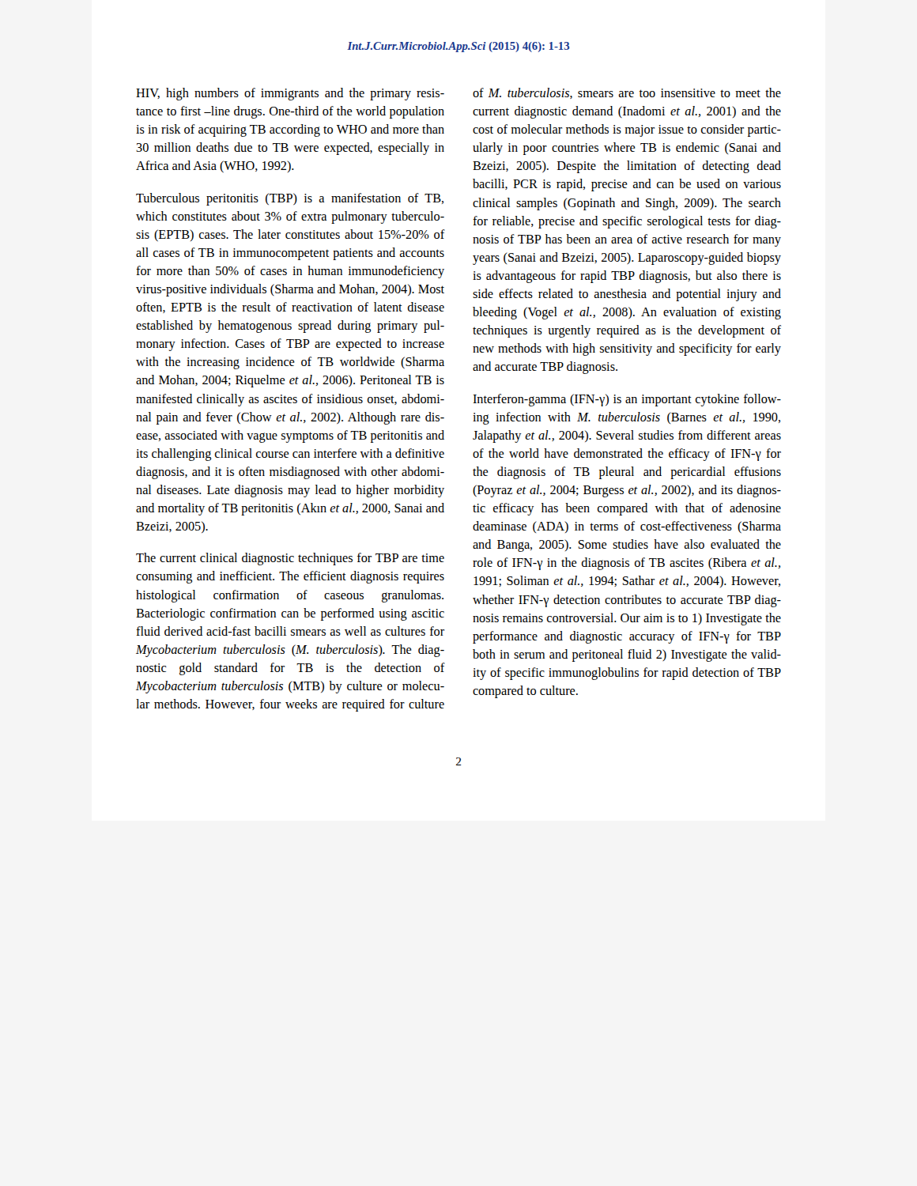Int.J.Curr.Microbiol.App.Sci (2015) 4(6): 1-13
HIV, high numbers of immigrants and the primary resistance to first –line drugs. One-third of the world population is in risk of acquiring TB according to WHO and more than 30 million deaths due to TB were expected, especially in Africa and Asia (WHO, 1992).
Tuberculous peritonitis (TBP) is a manifestation of TB, which constitutes about 3% of extra pulmonary tuberculosis (EPTB) cases. The later constitutes about 15%-20% of all cases of TB in immunocompetent patients and accounts for more than 50% of cases in human immunodeficiency virus-positive individuals (Sharma and Mohan, 2004). Most often, EPTB is the result of reactivation of latent disease established by hematogenous spread during primary pulmonary infection. Cases of TBP are expected to increase with the increasing incidence of TB worldwide (Sharma and Mohan, 2004; Riquelme et al., 2006). Peritoneal TB is manifested clinically as ascites of insidious onset, abdominal pain and fever (Chow et al., 2002). Although rare disease, associated with vague symptoms of TB peritonitis and its challenging clinical course can interfere with a definitive diagnosis, and it is often misdiagnosed with other abdominal diseases. Late diagnosis may lead to higher morbidity and mortality of TB peritonitis (Akın et al., 2000, Sanai and Bzeizi, 2005).
The current clinical diagnostic techniques for TBP are time consuming and inefficient. The efficient diagnosis requires histological confirmation of caseous granulomas. Bacteriologic confirmation can be performed using ascitic fluid derived acid-fast bacilli smears as well as cultures for Mycobacterium tuberculosis (M. tuberculosis). The diagnostic gold standard for TB is the detection of Mycobacterium tuberculosis (MTB) by culture or molecular methods. However, four weeks are required for culture of M. tuberculosis, smears are too insensitive to meet the current diagnostic demand (Inadomi et al., 2001) and the cost of molecular methods is major issue to consider particularly in poor countries where TB is endemic (Sanai and Bzeizi, 2005). Despite the limitation of detecting dead bacilli, PCR is rapid, precise and can be used on various clinical samples (Gopinath and Singh, 2009). The search for reliable, precise and specific serological tests for diagnosis of TBP has been an area of active research for many years (Sanai and Bzeizi, 2005). Laparoscopy-guided biopsy is advantageous for rapid TBP diagnosis, but also there is side effects related to anesthesia and potential injury and bleeding (Vogel et al., 2008). An evaluation of existing techniques is urgently required as is the development of new methods with high sensitivity and specificity for early and accurate TBP diagnosis.
Interferon-gamma (IFN-γ) is an important cytokine following infection with M. tuberculosis (Barnes et al., 1990, Jalapathy et al., 2004). Several studies from different areas of the world have demonstrated the efficacy of IFN-γ for the diagnosis of TB pleural and pericardial effusions (Poyraz et al., 2004; Burgess et al., 2002), and its diagnostic efficacy has been compared with that of adenosine deaminase (ADA) in terms of cost-effectiveness (Sharma and Banga, 2005). Some studies have also evaluated the role of IFN-γ in the diagnosis of TB ascites (Ribera et al., 1991; Soliman et al., 1994; Sathar et al., 2004). However, whether IFN-γ detection contributes to accurate TBP diagnosis remains controversial. Our aim is to 1) Investigate the performance and diagnostic accuracy of IFN-γ for TBP both in serum and peritoneal fluid 2) Investigate the validity of specific immunoglobulins for rapid detection of TBP compared to culture.
2